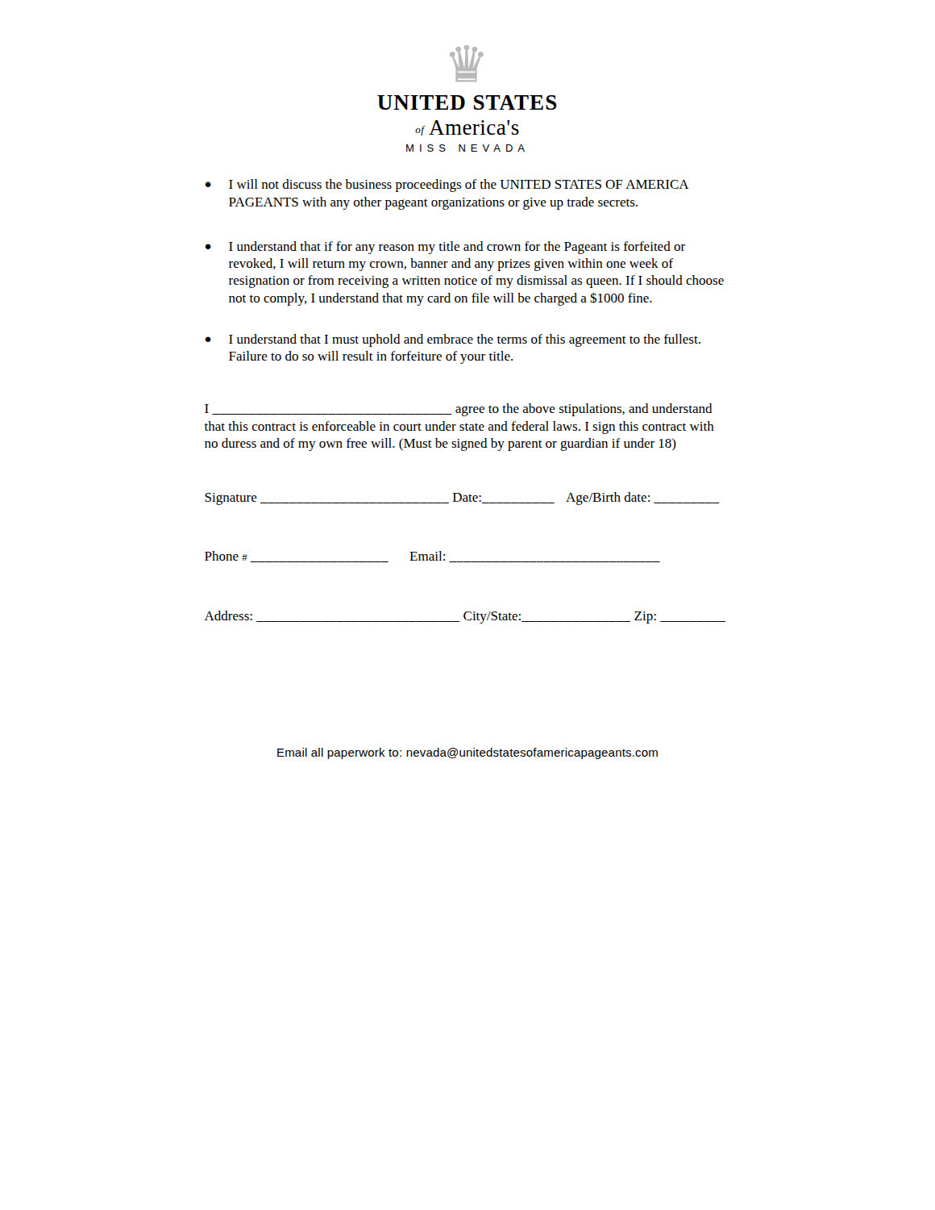♛
UNITED STATES
of America's
MISS NEVADA
I will not discuss the business proceedings of the UNITED STATES OF AMERICA PAGEANTS with any other pageant organizations or give up trade secrets.
I understand that if for any reason my title and crown for the Pageant is forfeited or revoked, I will return my crown, banner and any prizes given within one week of resignation or from receiving a written notice of my dismissal as queen. If I should choose not to comply, I understand that my card on file will be charged a $1000 fine.
I understand that I must uphold and embrace the terms of this agreement to the fullest. Failure to do so will result in forfeiture of your title.
I _________________________________ agree to the above stipulations, and understand that this contract is enforceable in court under state and federal laws. I sign this contract with no duress and of my own free will. (Must be signed by parent or guardian if under 18)
Signature __________________________ Date:__________ Age/Birth date: _________
Phone # ___________________ Email: _____________________________
Address: ____________________________ City/State:_______________ Zip: _________
Email all paperwork to: nevada@unitedstatesofamericapageants.com